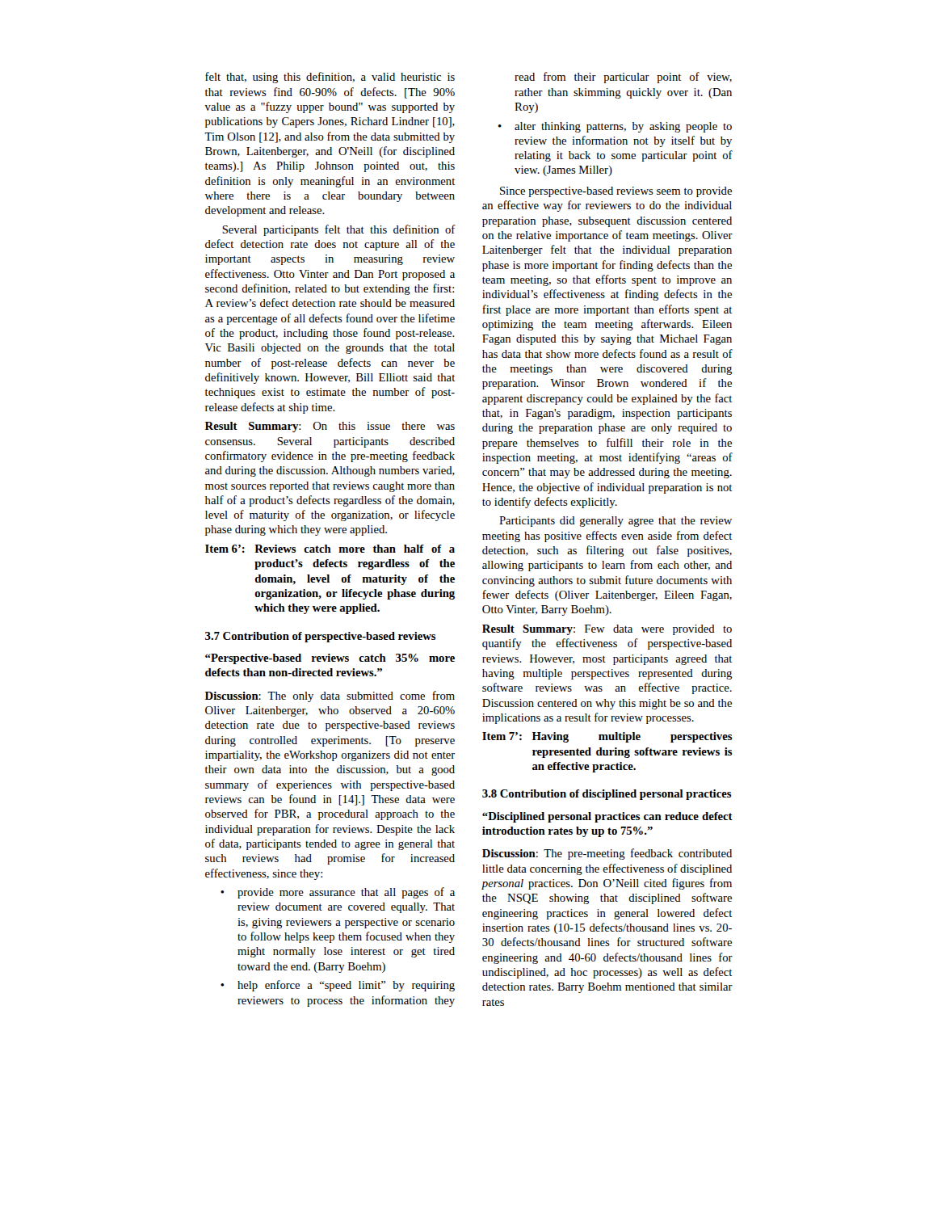felt that, using this definition, a valid heuristic is that reviews find 60-90% of defects. [The 90% value as a "fuzzy upper bound" was supported by publications by Capers Jones, Richard Lindner [10], Tim Olson [12], and also from the data submitted by Brown, Laitenberger, and O'Neill (for disciplined teams).] As Philip Johnson pointed out, this definition is only meaningful in an environment where there is a clear boundary between development and release.
Several participants felt that this definition of defect detection rate does not capture all of the important aspects in measuring review effectiveness. Otto Vinter and Dan Port proposed a second definition, related to but extending the first: A review’s defect detection rate should be measured as a percentage of all defects found over the lifetime of the product, including those found post-release. Vic Basili objected on the grounds that the total number of post-release defects can never be definitively known. However, Bill Elliott said that techniques exist to estimate the number of post-release defects at ship time.
Result Summary: On this issue there was consensus. Several participants described confirmatory evidence in the pre-meeting feedback and during the discussion. Although numbers varied, most sources reported that reviews caught more than half of a product’s defects regardless of the domain, level of maturity of the organization, or lifecycle phase during which they were applied.
Item 6’: Reviews catch more than half of a product’s defects regardless of the domain, level of maturity of the organization, or lifecycle phase during which they were applied.
3.7 Contribution of perspective-based reviews
“Perspective-based reviews catch 35% more defects than non-directed reviews.”
Discussion: The only data submitted come from Oliver Laitenberger, who observed a 20-60% detection rate due to perspective-based reviews during controlled experiments. [To preserve impartiality, the eWorkshop organizers did not enter their own data into the discussion, but a good summary of experiences with perspective-based reviews can be found in [14].] These data were observed for PBR, a procedural approach to the individual preparation for reviews. Despite the lack of data, participants tended to agree in general that such reviews had promise for increased effectiveness, since they:
provide more assurance that all pages of a review document are covered equally. That is, giving reviewers a perspective or scenario to follow helps keep them focused when they might normally lose interest or get tired toward the end. (Barry Boehm)
help enforce a “speed limit” by requiring reviewers to process the information they read from their particular point of view, rather than skimming quickly over it. (Dan Roy)
alter thinking patterns, by asking people to review the information not by itself but by relating it back to some particular point of view. (James Miller)
Since perspective-based reviews seem to provide an effective way for reviewers to do the individual preparation phase, subsequent discussion centered on the relative importance of team meetings. Oliver Laitenberger felt that the individual preparation phase is more important for finding defects than the team meeting, so that efforts spent to improve an individual’s effectiveness at finding defects in the first place are more important than efforts spent at optimizing the team meeting afterwards. Eileen Fagan disputed this by saying that Michael Fagan has data that show more defects found as a result of the meetings than were discovered during preparation. Winsor Brown wondered if the apparent discrepancy could be explained by the fact that, in Fagan's paradigm, inspection participants during the preparation phase are only required to prepare themselves to fulfill their role in the inspection meeting, at most identifying “areas of concern” that may be addressed during the meeting. Hence, the objective of individual preparation is not to identify defects explicitly.
Participants did generally agree that the review meeting has positive effects even aside from defect detection, such as filtering out false positives, allowing participants to learn from each other, and convincing authors to submit future documents with fewer defects (Oliver Laitenberger, Eileen Fagan, Otto Vinter, Barry Boehm).
Result Summary: Few data were provided to quantify the effectiveness of perspective-based reviews. However, most participants agreed that having multiple perspectives represented during software reviews was an effective practice. Discussion centered on why this might be so and the implications as a result for review processes.
Item 7’: Having multiple perspectives represented during software reviews is an effective practice.
3.8 Contribution of disciplined personal practices
“Disciplined personal practices can reduce defect introduction rates by up to 75%.”
Discussion: The pre-meeting feedback contributed little data concerning the effectiveness of disciplined personal practices. Don O’Neill cited figures from the NSQE showing that disciplined software engineering practices in general lowered defect insertion rates (10-15 defects/thousand lines vs. 20-30 defects/thousand lines for structured software engineering and 40-60 defects/thousand lines for undisciplined, ad hoc processes) as well as defect detection rates. Barry Boehm mentioned that similar rates